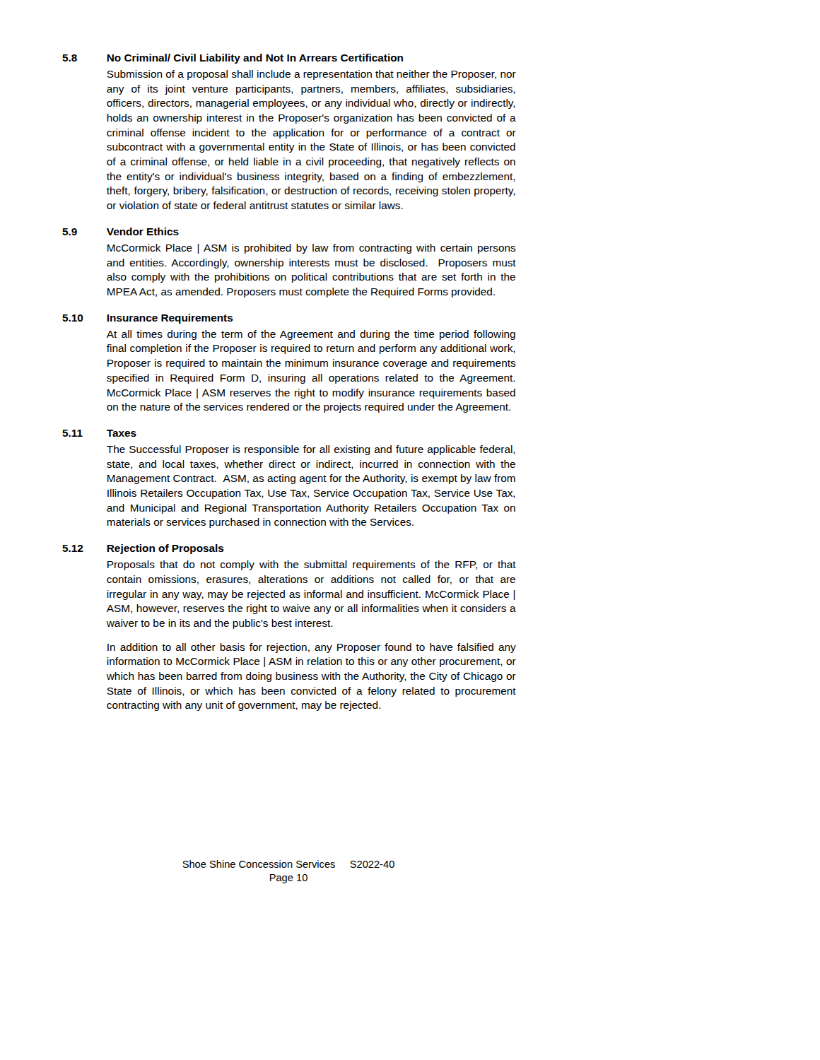5.8
No Criminal/ Civil Liability and Not In Arrears Certification
Submission of a proposal shall include a representation that neither the Proposer, nor any of its joint venture participants, partners, members, affiliates, subsidiaries, officers, directors, managerial employees, or any individual who, directly or indirectly, holds an ownership interest in the Proposer's organization has been convicted of a criminal offense incident to the application for or performance of a contract or subcontract with a governmental entity in the State of Illinois, or has been convicted of a criminal offense, or held liable in a civil proceeding, that negatively reflects on the entity's or individual's business integrity, based on a finding of embezzlement, theft, forgery, bribery, falsification, or destruction of records, receiving stolen property, or violation of state or federal antitrust statutes or similar laws.
5.9
Vendor Ethics
McCormick Place | ASM is prohibited by law from contracting with certain persons and entities. Accordingly, ownership interests must be disclosed. Proposers must also comply with the prohibitions on political contributions that are set forth in the MPEA Act, as amended. Proposers must complete the Required Forms provided.
5.10
Insurance Requirements
At all times during the term of the Agreement and during the time period following final completion if the Proposer is required to return and perform any additional work, Proposer is required to maintain the minimum insurance coverage and requirements specified in Required Form D, insuring all operations related to the Agreement. McCormick Place | ASM reserves the right to modify insurance requirements based on the nature of the services rendered or the projects required under the Agreement.
5.11
Taxes
The Successful Proposer is responsible for all existing and future applicable federal, state, and local taxes, whether direct or indirect, incurred in connection with the Management Contract. ASM, as acting agent for the Authority, is exempt by law from Illinois Retailers Occupation Tax, Use Tax, Service Occupation Tax, Service Use Tax, and Municipal and Regional Transportation Authority Retailers Occupation Tax on materials or services purchased in connection with the Services.
5.12
Rejection of Proposals
Proposals that do not comply with the submittal requirements of the RFP, or that contain omissions, erasures, alterations or additions not called for, or that are irregular in any way, may be rejected as informal and insufficient. McCormick Place | ASM, however, reserves the right to waive any or all informalities when it considers a waiver to be in its and the public's best interest.
In addition to all other basis for rejection, any Proposer found to have falsified any information to McCormick Place | ASM in relation to this or any other procurement, or which has been barred from doing business with the Authority, the City of Chicago or State of Illinois, or which has been convicted of a felony related to procurement contracting with any unit of government, may be rejected.
Shoe Shine Concession Services S2022-40
Page 10